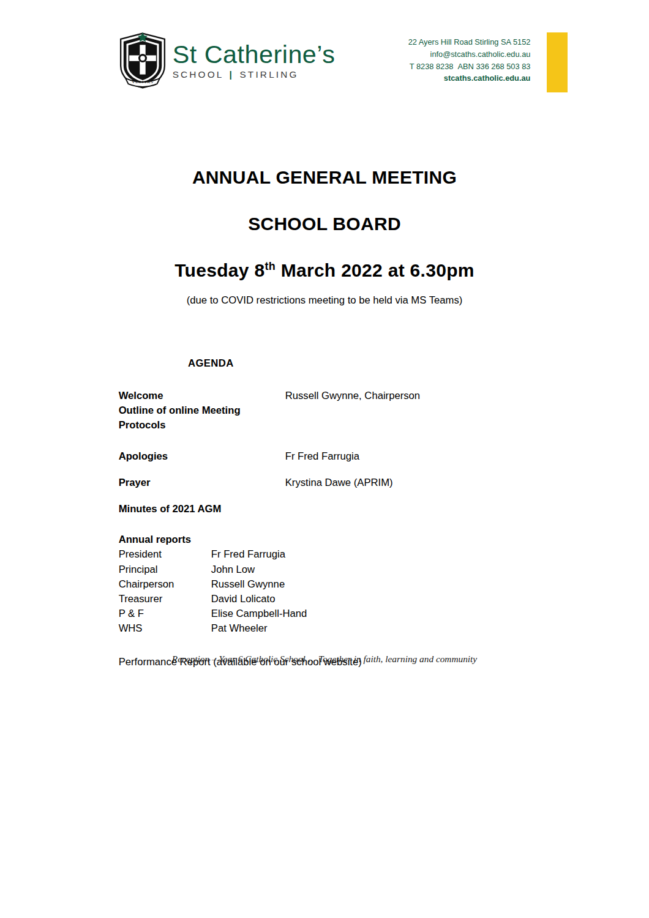VERITAS
St Catherine’s
SCHOOL | STIRLING
22 Ayers Hill Road Stirling SA 5152
info@stcaths.catholic.edu.au
T 8238 8238 ABN 336 268 503 83
stcaths.catholic.edu.au
ANNUAL GENERAL MEETING
SCHOOL BOARD
Tuesday 8th March 2022 at 6.30pm
(due to COVID restrictions meeting to be held via MS Teams)
AGENDA
Welcome
Russell Gwynne, Chairperson
Outline of online Meeting Protocols
Apologies
Fr Fred Farrugia
Prayer
Krystina Dawe (APRIM)
Minutes of 2021 AGM
Annual reports
President
Fr Fred Farrugia
Principal
John Low
Chairperson
Russell Gwynne
Treasurer
David Lolicato
P & F
Elise Campbell-Hand
WHS
Pat Wheeler
Performance Report (available on our school website)
Reception – Year 6 Catholic School… Together in faith, learning and community